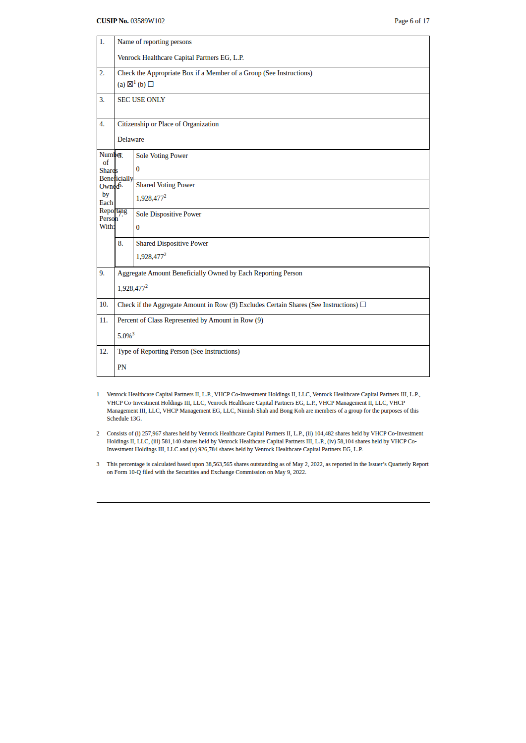CUSIP No. 03589W102
Page 6 of 17
| 1. | Name of reporting persons Venrock Healthcare Capital Partners EG, L.P. |
| 2. | Check the Appropriate Box if a Member of a Group (See Instructions) (a) ☒ 1 (b) ☐ |
| 3. | SEC USE ONLY |
| 4. | Citizenship or Place of Organization Delaware |
| Number of Shares Beneficially Owned by Each Reporting Person With: | / 5. / Sole Voting Power 0 / / 6. / Shared Voting Power 1,928,477 2 / / 7. / Sole Dispositive Power 0 / / 8. / Shared Dispositive Power 1,928,477 2 / |
| 9. | Aggregate Amount Beneficially Owned by Each Reporting Person 1,928,477 2 |
| 10. | Check if the Aggregate Amount in Row (9) Excludes Certain Shares (See Instructions) ☐ |
| 11. | Percent of Class Represented by Amount in Row (9) 5.0% 3 |
| 12. | Type of Reporting Person (See Instructions) PN |
1
Venrock Healthcare Capital Partners II, L.P., VHCP Co-Investment Holdings II, LLC, Venrock Healthcare Capital Partners III, L.P., VHCP Co-Investment Holdings III, LLC, Venrock Healthcare Capital Partners EG, L.P., VHCP Management II, LLC, VHCP Management III, LLC, VHCP Management EG, LLC, Nimish Shah and Bong Koh are members of a group for the purposes of this Schedule 13G.
2
Consists of (i) 257,967 shares held by Venrock Healthcare Capital Partners II, L.P., (ii) 104,482 shares held by VHCP Co-Investment Holdings II, LLC, (iii) 581,140 shares held by Venrock Healthcare Capital Partners III, L.P., (iv) 58,104 shares held by VHCP Co-Investment Holdings III, LLC and (v) 926,784 shares held by Venrock Healthcare Capital Partners EG, L.P.
3
This percentage is calculated based upon 38,563,565 shares outstanding as of May 2, 2022, as reported in the Issuer’s Quarterly Report on Form 10-Q filed with the Securities and Exchange Commission on May 9, 2022.